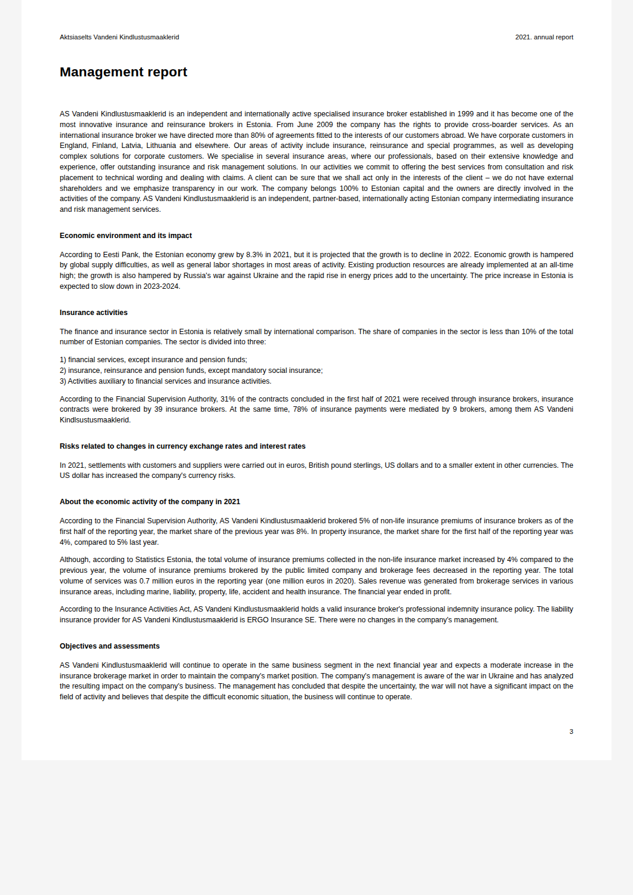Aktsiaselts Vandeni Kindlustusmaaklerid 2021. annual report
Management report
AS Vandeni Kindlustusmaaklerid is an independent and internationally active specialised insurance broker established in 1999 and it has become one of the most innovative insurance and reinsurance brokers in Estonia. From June 2009 the company has the rights to provide cross-boarder services. As an international insurance broker we have directed more than 80% of agreements fitted to the interests of our customers abroad. We have corporate customers in England, Finland, Latvia, Lithuania and elsewhere. Our areas of activity include insurance, reinsurance and special programmes, as well as developing complex solutions for corporate customers. We specialise in several insurance areas, where our professionals, based on their extensive knowledge and experience, offer outstanding insurance and risk management solutions. In our activities we commit to offering the best services from consultation and risk placement to technical wording and dealing with claims. A client can be sure that we shall act only in the interests of the client – we do not have external shareholders and we emphasize transparency in our work. The company belongs 100% to Estonian capital and the owners are directly involved in the activities of the company. AS Vandeni Kindlustusmaaklerid is an independent, partner-based, internationally acting Estonian company intermediating insurance and risk management services.
Economic environment and its impact
According to Eesti Pank, the Estonian economy grew by 8.3% in 2021, but it is projected that the growth is to decline in 2022. Economic growth is hampered by global supply difficulties, as well as general labor shortages in most areas of activity. Existing production resources are already implemented at an all-time high; the growth is also hampered by Russia's war against Ukraine and the rapid rise in energy prices add to the uncertainty. The price increase in Estonia is expected to slow down in 2023-2024.
Insurance activities
The finance and insurance sector in Estonia is relatively small by international comparison. The share of companies in the sector is less than 10% of the total number of Estonian companies. The sector is divided into three:
1) financial services, except insurance and pension funds;
2) insurance, reinsurance and pension funds, except mandatory social insurance;
3) Activities auxiliary to financial services and insurance activities.
According to the Financial Supervision Authority, 31% of the contracts concluded in the first half of 2021 were received through insurance brokers, insurance contracts were brokered by 39 insurance brokers. At the same time, 78% of insurance payments were mediated by 9 brokers, among them AS Vandeni Kindlsustusmaaklerid.
Risks related to changes in currency exchange rates and interest rates
In 2021, settlements with customers and suppliers were carried out in euros, British pound sterlings, US dollars and to a smaller extent in other currencies. The US dollar has increased the company's currency risks.
About the economic activity of the company in 2021
According to the Financial Supervision Authority, AS Vandeni Kindlustusmaaklerid brokered 5% of non-life insurance premiums of insurance brokers as of the first half of the reporting year, the market share of the previous year was 8%. In property insurance, the market share for the first half of the reporting year was 4%, compared to 5% last year.
Although, according to Statistics Estonia, the total volume of insurance premiums collected in the non-life insurance market increased by 4% compared to the previous year, the volume of insurance premiums brokered by the public limited company and brokerage fees decreased in the reporting year. The total volume of services was 0.7 million euros in the reporting year (one million euros in 2020). Sales revenue was generated from brokerage services in various insurance areas, including marine, liability, property, life, accident and health insurance. The financial year ended in profit.
According to the Insurance Activities Act, AS Vandeni Kindlustusmaaklerid holds a valid insurance broker's professional indemnity insurance policy. The liability insurance provider for AS Vandeni Kindlustusmaaklerid is ERGO Insurance SE. There were no changes in the company's management.
Objectives and assessments
AS Vandeni Kindlustusmaaklerid will continue to operate in the same business segment in the next financial year and expects a moderate increase in the insurance brokerage market in order to maintain the company's market position. The company's management is aware of the war in Ukraine and has analyzed the resulting impact on the company's business. The management has concluded that despite the uncertainty, the war will not have a significant impact on the field of activity and believes that despite the difficult economic situation, the business will continue to operate.
3